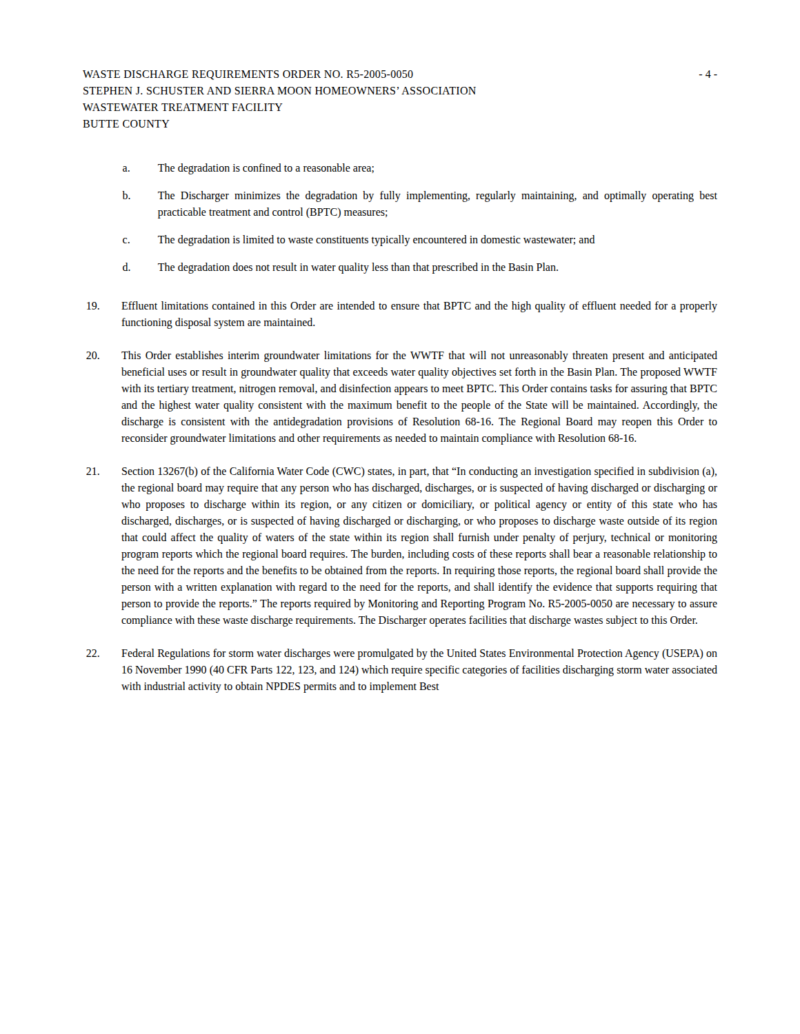Waste Discharge Requirements Order No. R5-2005-0050 - 4 -
Stephen J. Schuster and Sierra Moon Homeowners’ Association
Wastewater Treatment Facility
Butte County
a. The degradation is confined to a reasonable area;
b. The Discharger minimizes the degradation by fully implementing, regularly maintaining, and optimally operating best practicable treatment and control (BPTC) measures;
c. The degradation is limited to waste constituents typically encountered in domestic wastewater; and
d. The degradation does not result in water quality less than that prescribed in the Basin Plan.
19. Effluent limitations contained in this Order are intended to ensure that BPTC and the high quality of effluent needed for a properly functioning disposal system are maintained.
20. This Order establishes interim groundwater limitations for the WWTF that will not unreasonably threaten present and anticipated beneficial uses or result in groundwater quality that exceeds water quality objectives set forth in the Basin Plan. The proposed WWTF with its tertiary treatment, nitrogen removal, and disinfection appears to meet BPTC. This Order contains tasks for assuring that BPTC and the highest water quality consistent with the maximum benefit to the people of the State will be maintained. Accordingly, the discharge is consistent with the antidegradation provisions of Resolution 68-16. The Regional Board may reopen this Order to reconsider groundwater limitations and other requirements as needed to maintain compliance with Resolution 68-16.
21. Section 13267(b) of the California Water Code (CWC) states, in part, that “In conducting an investigation specified in subdivision (a), the regional board may require that any person who has discharged, discharges, or is suspected of having discharged or discharging or who proposes to discharge within its region, or any citizen or domiciliary, or political agency or entity of this state who has discharged, discharges, or is suspected of having discharged or discharging, or who proposes to discharge waste outside of its region that could affect the quality of waters of the state within its region shall furnish under penalty of perjury, technical or monitoring program reports which the regional board requires. The burden, including costs of these reports shall bear a reasonable relationship to the need for the reports and the benefits to be obtained from the reports. In requiring those reports, the regional board shall provide the person with a written explanation with regard to the need for the reports, and shall identify the evidence that supports requiring that person to provide the reports.” The reports required by Monitoring and Reporting Program No. R5-2005-0050 are necessary to assure compliance with these waste discharge requirements. The Discharger operates facilities that discharge wastes subject to this Order.
22. Federal Regulations for storm water discharges were promulgated by the United States Environmental Protection Agency (USEPA) on 16 November 1990 (40 CFR Parts 122, 123, and 124) which require specific categories of facilities discharging storm water associated with industrial activity to obtain NPDES permits and to implement Best